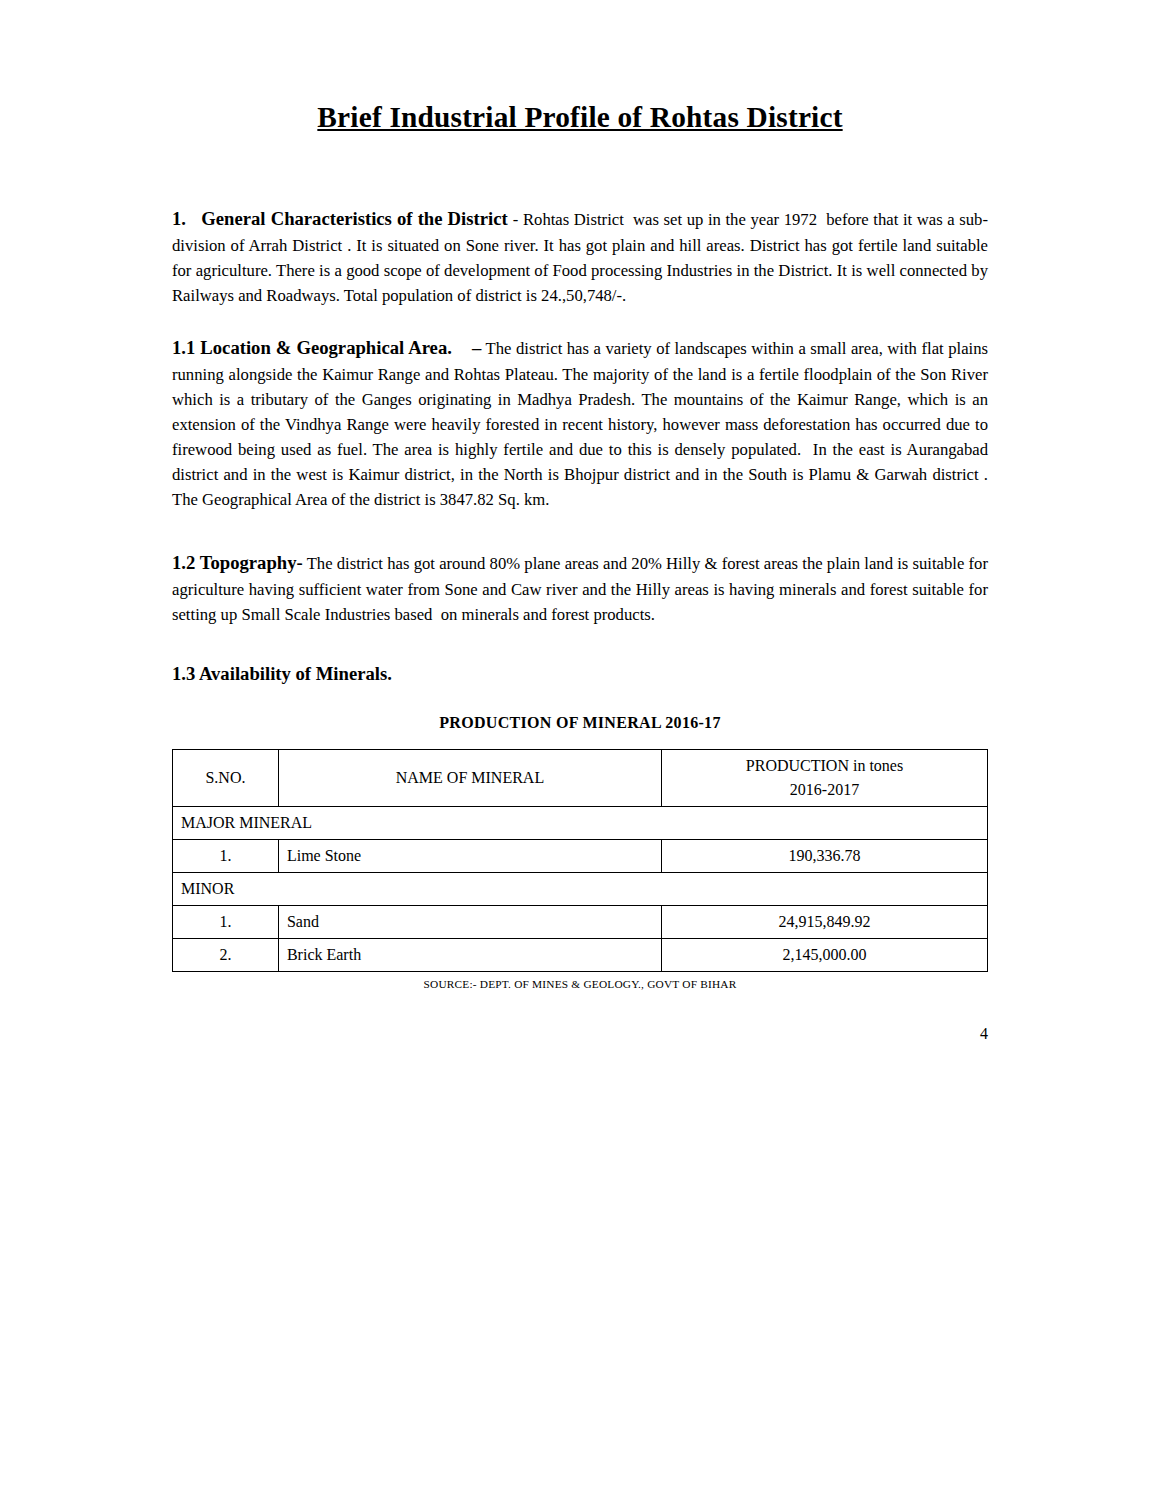Brief Industrial Profile of Rohtas District
1. General Characteristics of the District - Rohtas District was set up in the year 1972 before that it was a sub- division of Arrah District . It is situated on Sone river. It has got plain and hill areas. District has got fertile land suitable for agriculture. There is a good scope of development of Food processing Industries in the District. It is well connected by Railways and Roadways. Total population of district is 24.,50,748/-.
1.1 Location & Geographical Area. – The district has a variety of landscapes within a small area, with flat plains running alongside the Kaimur Range and Rohtas Plateau. The majority of the land is a fertile floodplain of the Son River which is a tributary of the Ganges originating in Madhya Pradesh. The mountains of the Kaimur Range, which is an extension of the Vindhya Range were heavily forested in recent history, however mass deforestation has occurred due to firewood being used as fuel. The area is highly fertile and due to this is densely populated. In the east is Aurangabad district and in the west is Kaimur district, in the North is Bhojpur district and in the South is Plamu & Garwah district . The Geographical Area of the district is 3847.82 Sq. km.
1.2 Topography- The district has got around 80% plane areas and 20% Hilly & forest areas the plain land is suitable for agriculture having sufficient water from Sone and Caw river and the Hilly areas is having minerals and forest suitable for setting up Small Scale Industries based on minerals and forest products.
1.3 Availability of Minerals.
PRODUCTION OF MINERAL 2016-17
| S.NO. | NAME OF MINERAL | PRODUCTION in tones 2016-2017 |
| MAJOR MINERAL |
| 1. | Lime Stone | 190,336.78 |
| MINOR |
| 1. | Sand | 24,915,849.92 |
| 2. | Brick Earth | 2,145,000.00 |
SOURCE:- DEPT. OF MINES & GEOLOGY., GOVT OF BIHAR
4